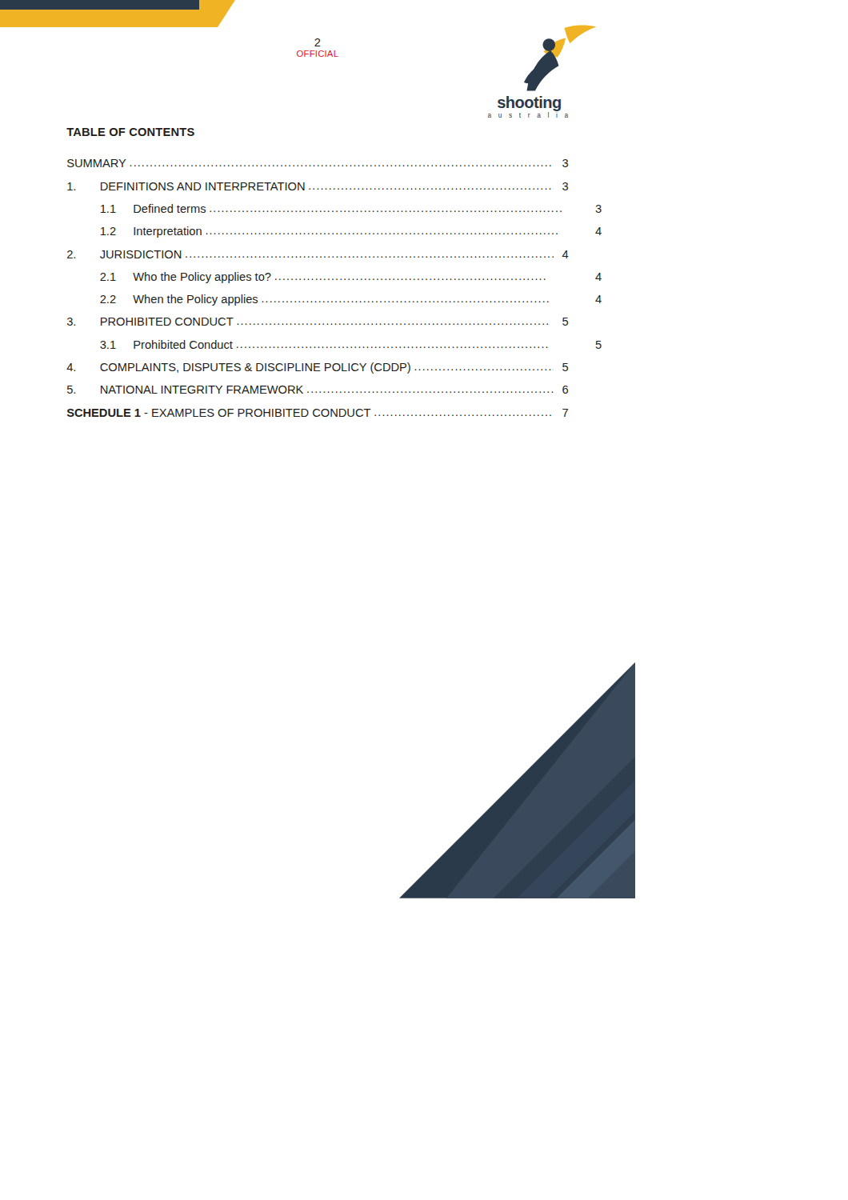2
OFFICIAL
shooting
a u s t r a l i a
TABLE OF CONTENTS
SUMMARY ................................................................................................................. 3
1. DEFINITIONS AND INTERPRETATION ....................................................................... 3
1.1 Defined terms ....................................................................................... 3
1.2 Interpretation ....................................................................................... 4
2. JURISDICTION ............................................................................................. 4
2.1 Who the Policy applies to? ................................................................... 4
2.2 When the Policy applies ....................................................................... 4
3. PROHIBITED CONDUCT ............................................................................. 5
3.1 Prohibited Conduct ............................................................................. 5
4. COMPLAINTS, DISPUTES & DISCIPLINE POLICY (CDDP) ....................................... 5
5. NATIONAL INTEGRITY FRAMEWORK ....................................................................... 6
SCHEDULE 1 - EXAMPLES OF PROHIBITED CONDUCT .................................................. 7